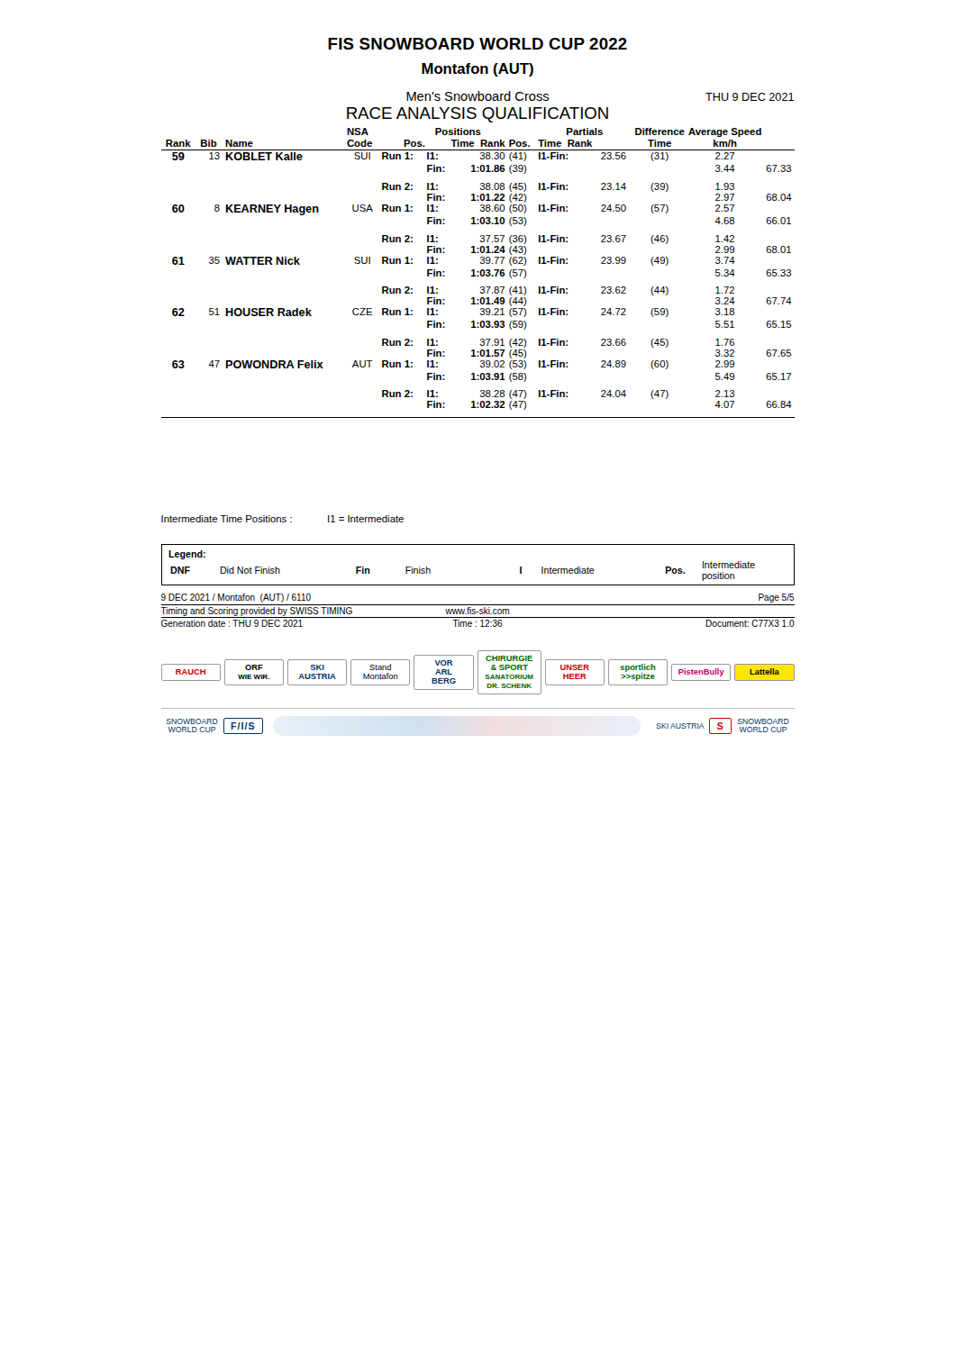FIS SNOWBOARD WORLD CUP 2022
Montafon (AUT)
Men's Snowboard Cross
THU 9 DEC 2021
RACE ANALYSIS QUALIFICATION
| Rank | Bib | Name | NSA | Positions | Partials | Difference | Average Speed |
| --- | --- | --- | --- | --- | --- | --- | --- |
| Code | Pos. | Time Rank | Pos. | Time Rank | | Time | km/h |
| 59 | 13 | KOBLET Kalle | SUI | Run 1: | I1: | 38.30 | (41) | I1-Fin: | 23.56 | (31) | 2.27 | |
| | | | | | Fin: | 1:01.86 | (39) | | | | 3.44 | 67.33 |
| | | | | Run 2: | I1: | 38.08 | (45) | I1-Fin: | 23.14 | (39) | 1.93 | |
| | | | | | Fin: | 1:01.22 | (42) | | | | 2.97 | 68.04 |
| 60 | 8 | KEARNEY Hagen | USA | Run 1: | I1: | 38.60 | (50) | I1-Fin: | 24.50 | (57) | 2.57 | |
| | | | | | Fin: | 1:03.10 | (53) | | | | 4.68 | 66.01 |
| | | | | Run 2: | I1: | 37.57 | (36) | I1-Fin: | 23.67 | (46) | 1.42 | |
| | | | | | Fin: | 1:01.24 | (43) | | | | 2.99 | 68.01 |
| 61 | 35 | WATTER Nick | SUI | Run 1: | I1: | 39.77 | (62) | I1-Fin: | 23.99 | (49) | 3.74 | |
| | | | | | Fin: | 1:03.76 | (57) | | | | 5.34 | 65.33 |
| | | | | Run 2: | I1: | 37.87 | (41) | I1-Fin: | 23.62 | (44) | 1.72 | |
| | | | | | Fin: | 1:01.49 | (44) | | | | 3.24 | 67.74 |
| 62 | 51 | HOUSER Radek | CZE | Run 1: | I1: | 39.21 | (57) | I1-Fin: | 24.72 | (59) | 3.18 | |
| | | | | | Fin: | 1:03.93 | (59) | | | | 5.51 | 65.15 |
| | | | | Run 2: | I1: | 37.91 | (42) | I1-Fin: | 23.66 | (45) | 1.76 | |
| | | | | | Fin: | 1:01.57 | (45) | | | | 3.32 | 67.65 |
| 63 | 47 | POWONDRA Felix | AUT | Run 1: | I1: | 39.02 | (53) | I1-Fin: | 24.89 | (60) | 2.99 | |
| | | | | | Fin: | 1:03.91 | (58) | | | | 5.49 | 65.17 |
| | | | | Run 2: | I1: | 38.28 | (47) | I1-Fin: | 24.04 | (47) | 2.13 | |
| | | | | | Fin: | 1:02.32 | (47) | | | | 4.07 | 66.84 |
Intermediate Time Positions : I1 = Intermediate
Legend:
| DNF | Did Not Finish | Fin | Finish | I | Intermediate | Pos. | Intermediate position |
9 DEC 2021 / Montafon (AUT) / 6110
Page 5/5
Timing and Scoring provided by SWISS TIMING
www.fis-ski.com
Generation date : THU 9 DEC 2021
Time : 12:36
Document: C77X3 1.0
RAUCH
ORF
WIE WIR.
SKI
AUSTRIA
Stand Montafon
VOR
ARL
BERG
CHIRURGIE & SPORT
SANATORIUM DR. SCHENK
UNSER HEER
sportlich
>>spitze
PistenBully
Lattella
SNOWBOARD
WORLD CUP
F/I/S
SKI AUSTRIA
S
SNOWBOARD
WORLD CUP